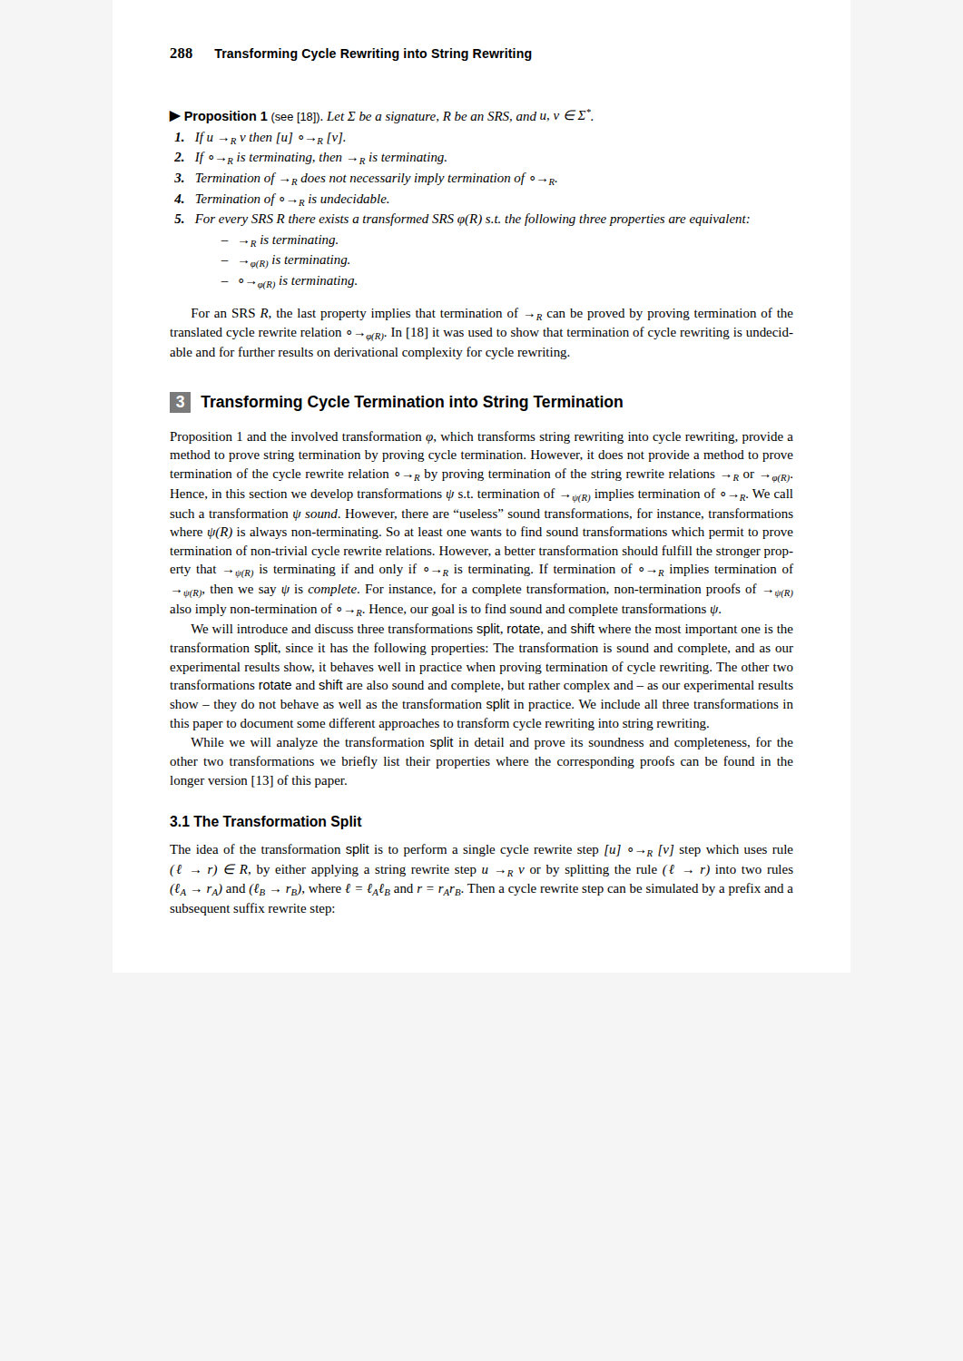288 Transforming Cycle Rewriting into String Rewriting
▶Proposition 1 (see [18]). Let Σ be a signature, R be an SRS, and u, v ∈ Σ*.
If u →R v then [u] ∘→R [v].
If ∘→R is terminating, then →R is terminating.
Termination of →R does not necessarily imply termination of ∘→R.
Termination of ∘→R is undecidable.
For every SRS R there exists a transformed SRS φ(R) s.t. the following three properties are equivalent:
→R is terminating.
→φ(R) is terminating.
∘→φ(R) is terminating.
For an SRS R, the last property implies that termination of →R can be proved by proving termination of the translated cycle rewrite relation ∘→φ(R). In [18] it was used to show that termination of cycle rewriting is undecidable and for further results on derivational complexity for cycle rewriting.
3 Transforming Cycle Termination into String Termination
Proposition 1 and the involved transformation φ, which transforms string rewriting into cycle rewriting, provide a method to prove string termination by proving cycle termination. However, it does not provide a method to prove termination of the cycle rewrite relation ∘→R by proving termination of the string rewrite relations →R or →φ(R). Hence, in this section we develop transformations ψ s.t. termination of →ψ(R) implies termination of ∘→R. We call such a transformation ψ sound. However, there are “useless” sound transformations, for instance, transformations where ψ(R) is always non-terminating. So at least one wants to find sound transformations which permit to prove termination of non-trivial cycle rewrite relations. However, a better transformation should fulfill the stronger property that →ψ(R) is terminating if and only if ∘→R is terminating. If termination of ∘→R implies termination of →ψ(R), then we say ψ is complete. For instance, for a complete transformation, non-termination proofs of →ψ(R) also imply non-termination of ∘→R. Hence, our goal is to find sound and complete transformations ψ.
We will introduce and discuss three transformations split, rotate, and shift where the most important one is the transformation split, since it has the following properties: The transformation is sound and complete, and as our experimental results show, it behaves well in practice when proving termination of cycle rewriting. The other two transformations rotate and shift are also sound and complete, but rather complex and – as our experimental results show – they do not behave as well as the transformation split in practice. We include all three transformations in this paper to document some different approaches to transform cycle rewriting into string rewriting.
While we will analyze the transformation split in detail and prove its soundness and completeness, for the other two transformations we briefly list their properties where the corresponding proofs can be found in the longer version [13] of this paper.
3.1 The Transformation Split
The idea of the transformation split is to perform a single cycle rewrite step [u] ∘→R [v] step which uses rule (ℓ → r) ∈ R, by either applying a string rewrite step u →R v or by splitting the rule (ℓ → r) into two rules (ℓA → rA) and (ℓB → rB), where ℓ = ℓAℓB and r = rArB. Then a cycle rewrite step can be simulated by a prefix and a subsequent suffix rewrite step: